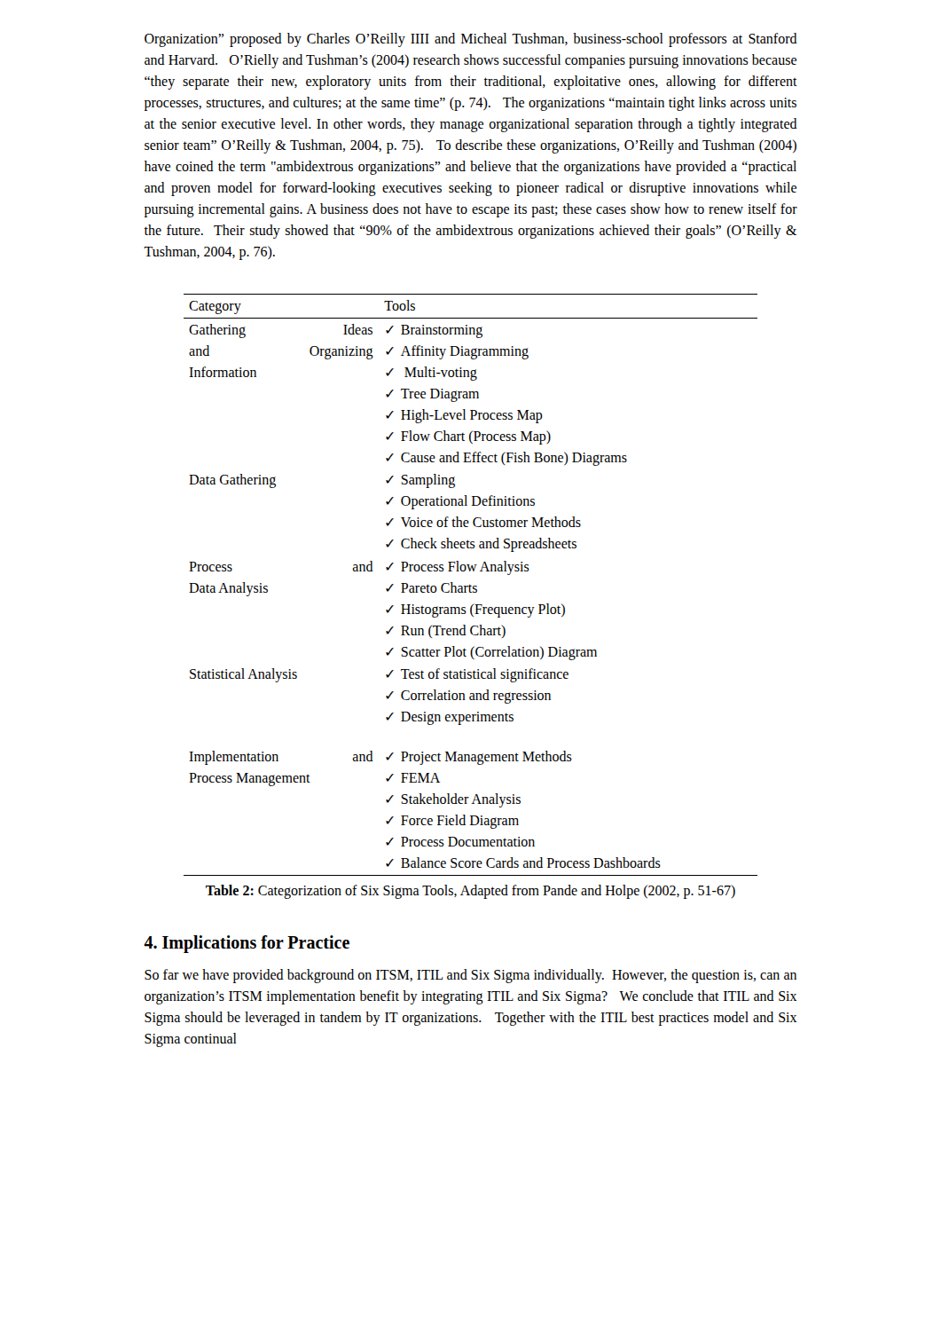Organization” proposed by Charles O’Reilly IIII and Micheal Tushman, business-school professors at Stanford and Harvard. O’Rielly and Tushman’s (2004) research shows successful companies pursuing innovations because “they separate their new, exploratory units from their traditional, exploitative ones, allowing for different processes, structures, and cultures; at the same time” (p. 74). The organizations “maintain tight links across units at the senior executive level. In other words, they manage organizational separation through a tightly integrated senior team” O’Reilly & Tushman, 2004, p. 75). To describe these organizations, O’Reilly and Tushman (2004) have coined the term "ambidextrous organizations” and believe that the organizations have provided a “practical and proven model for forward-looking executives seeking to pioneer radical or disruptive innovations while pursuing incremental gains. A business does not have to escape its past; these cases show how to renew itself for the future. Their study showed that “90% of the ambidextrous organizations achieved their goals” (O’Reilly & Tushman, 2004, p. 76).
| Category | Tools |
| --- | --- |
| Gathering Ideas and Organizing Information | Brainstorming Affinity Diagramming Multi-voting Tree Diagram High-Level Process Map Flow Chart (Process Map) Cause and Effect (Fish Bone) Diagrams |
| Data Gathering | Sampling Operational Definitions Voice of the Customer Methods Check sheets and Spreadsheets |
| Process and Data Analysis | Process Flow Analysis Pareto Charts Histograms (Frequency Plot) Run (Trend Chart) Scatter Plot (Correlation) Diagram |
| Statistical Analysis | Test of statistical significance Correlation and regression Design experiments |
| Implementation and Process Management | Project Management Methods FEMA Stakeholder Analysis Force Field Diagram Process Documentation Balance Score Cards and Process Dashboards |
Table 2: Categorization of Six Sigma Tools, Adapted from Pande and Holpe (2002, p. 51-67)
4. Implications for Practice
So far we have provided background on ITSM, ITIL and Six Sigma individually. However, the question is, can an organization’s ITSM implementation benefit by integrating ITIL and Six Sigma? We conclude that ITIL and Six Sigma should be leveraged in tandem by IT organizations. Together with the ITIL best practices model and Six Sigma continual